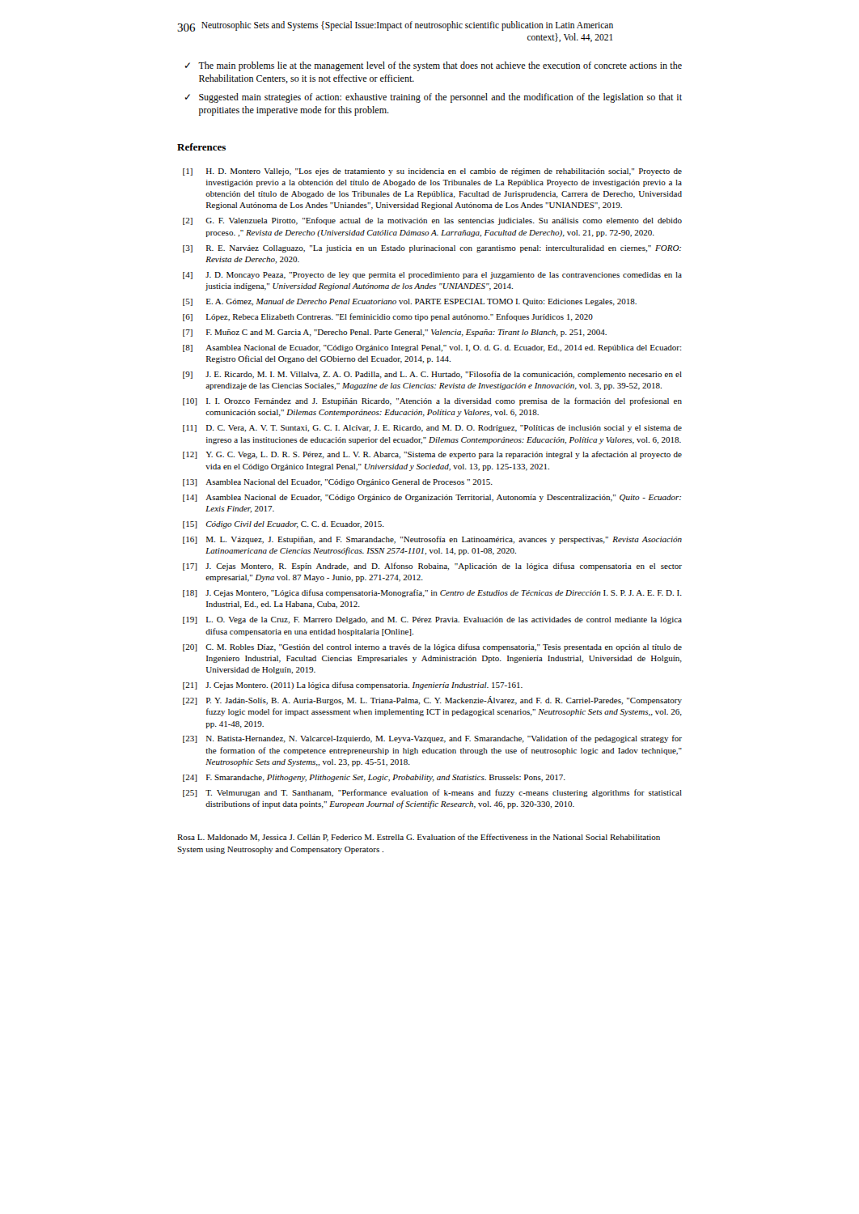306
Neutrosophic Sets and Systems {Special Issue:Impact of neutrosophic scientific publication in Latin American
context}, Vol. 44, 2021
The main problems lie at the management level of the system that does not achieve the execution of concrete actions in the Rehabilitation Centers, so it is not effective or efficient.
Suggested main strategies of action: exhaustive training of the personnel and the modification of the legislation so that it propitiates the imperative mode for this problem.
References
H. D. Montero Vallejo, "Los ejes de tratamiento y su incidencia en el cambio de régimen de rehabilitación social," Proyecto de investigación previo a la obtención del título de Abogado de los Tribunales de La República Proyecto de investigación previo a la obtención del título de Abogado de los Tribunales de La República, Facultad de Jurisprudencia, Carrera de Derecho, Universidad Regional Autónoma de Los Andes "Uniandes", Universidad Regional Autónoma de Los Andes "UNIANDES", 2019.
G. F. Valenzuela Pirotto, "Enfoque actual de la motivación en las sentencias judiciales. Su análisis como elemento del debido proceso. ," Revista de Derecho (Universidad Católica Dámaso A. Larrañaga, Facultad de Derecho), vol. 21, pp. 72-90, 2020.
R. E. Narváez Collaguazo, "La justicia en un Estado plurinacional con garantismo penal: interculturalidad en ciernes," FORO: Revista de Derecho, 2020.
J. D. Moncayo Peaza, "Proyecto de ley que permita el procedimiento para el juzgamiento de las contravenciones comedidas en la justicia indígena," Universidad Regional Autónoma de los Andes "UNIANDES", 2014.
E. A. Gómez, Manual de Derecho Penal Ecuatoriano vol. PARTE ESPECIAL TOMO I. Quito: Ediciones Legales, 2018.
López, Rebeca Elizabeth Contreras. "El feminicidio como tipo penal autónomo." Enfoques Jurídicos 1, 2020
F. Muñoz C and M. Garcia A, "Derecho Penal. Parte General," Valencia, España: Tirant lo Blanch, p. 251, 2004.
Asamblea Nacional de Ecuador, "Código Orgánico Integral Penal," vol. I, O. d. G. d. Ecuador, Ed., 2014 ed. República del Ecuador: Registro Oficial del Organo del GObierno del Ecuador, 2014, p. 144.
J. E. Ricardo, M. I. M. Villalva, Z. A. O. Padilla, and L. A. C. Hurtado, "Filosofía de la comunicación, complemento necesario en el aprendizaje de las Ciencias Sociales," Magazine de las Ciencias: Revista de Investigación e Innovación, vol. 3, pp. 39-52, 2018.
I. I. Orozco Fernández and J. Estupiñán Ricardo, "Atención a la diversidad como premisa de la formación del profesional en comunicación social," Dilemas Contemporáneos: Educación, Política y Valores, vol. 6, 2018.
D. C. Vera, A. V. T. Suntaxi, G. C. I. Alcívar, J. E. Ricardo, and M. D. O. Rodríguez, "Políticas de inclusión social y el sistema de ingreso a las instituciones de educación superior del ecuador," Dilemas Contemporáneos: Educación, Política y Valores, vol. 6, 2018.
Y. G. C. Vega, L. D. R. S. Pérez, and L. V. R. Abarca, "Sistema de experto para la reparación integral y la afectación al proyecto de vida en el Código Orgánico Integral Penal," Universidad y Sociedad, vol. 13, pp. 125-133, 2021.
Asamblea Nacional del Ecuador, "Código Orgánico General de Procesos " 2015.
Asamblea Nacional de Ecuador, "Código Orgánico de Organización Territorial, Autonomía y Descentralización," Quito - Ecuador: Lexis Finder, 2017.
Código Civil del Ecuador, C. C. d. Ecuador, 2015.
M. L. Vázquez, J. Estupiñan, and F. Smarandache, "Neutrosofía en Latinoamérica, avances y perspectivas," Revista Asociación Latinoamericana de Ciencias Neutrosóficas. ISSN 2574-1101, vol. 14, pp. 01-08, 2020.
J. Cejas Montero, R. Espín Andrade, and D. Alfonso Robaina, "Aplicación de la lógica difusa compensatoria en el sector empresarial," Dyna vol. 87 Mayo - Junio, pp. 271-274, 2012.
J. Cejas Montero, "Lógica difusa compensatoria-Monografía," in Centro de Estudios de Técnicas de Dirección I. S. P. J. A. E. F. D. I. Industrial, Ed., ed. La Habana, Cuba, 2012.
L. O. Vega de la Cruz, F. Marrero Delgado, and M. C. Pérez Pravia. Evaluación de las actividades de control mediante la lógica difusa compensatoria en una entidad hospitalaria [Online].
C. M. Robles Díaz, "Gestión del control interno a través de la lógica difusa compensatoria," Tesis presentada en opción al título de Ingeniero Industrial, Facultad Ciencias Empresariales y Administración Dpto. Ingeniería Industrial, Universidad de Holguín, Universidad de Holguín, 2019.
J. Cejas Montero. (2011) La lógica difusa compensatoria. Ingeniería Industrial. 157-161.
P. Y. Jadán-Solís, B. A. Auria-Burgos, M. L. Triana-Palma, C. Y. Mackenzie-Álvarez, and F. d. R. Carriel-Paredes, "Compensatory fuzzy logic model for impact assessment when implementing ICT in pedagogical scenarios," Neutrosophic Sets and Systems,, vol. 26, pp. 41-48, 2019.
N. Batista-Hernandez, N. Valcarcel-Izquierdo, M. Leyva-Vazquez, and F. Smarandache, "Validation of the pedagogical strategy for the formation of the competence entrepreneurship in high education through the use of neutrosophic logic and Iadov technique," Neutrosophic Sets and Systems,, vol. 23, pp. 45-51, 2018.
F. Smarandache, Plithogeny, Plithogenic Set, Logic, Probability, and Statistics. Brussels: Pons, 2017.
T. Velmurugan and T. Santhanam, "Performance evaluation of k-means and fuzzy c-means clustering algorithms for statistical distributions of input data points," European Journal of Scientific Research, vol. 46, pp. 320-330, 2010.
Rosa L. Maldonado M, Jessica J. Cellán P, Federico M. Estrella G. Evaluation of the Effectiveness in the National Social Rehabilitation System using Neutrosophy and Compensatory Operators .